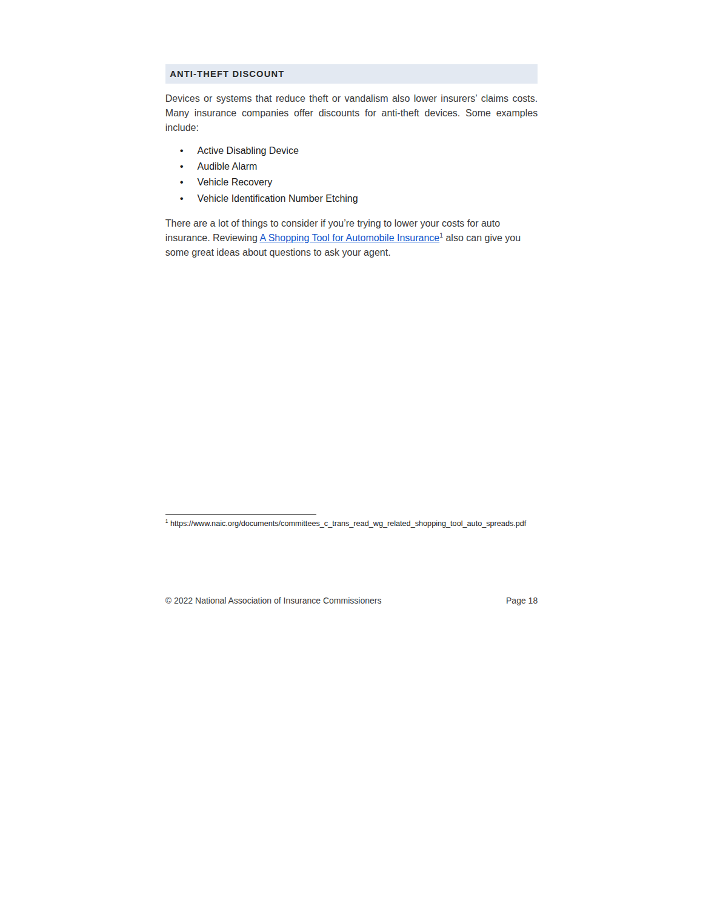Anti-Theft Discount
Devices or systems that reduce theft or vandalism also lower insurers’ claims costs. Many insurance companies offer discounts for anti-theft devices. Some examples include:
Active Disabling Device
Audible Alarm
Vehicle Recovery
Vehicle Identification Number Etching
There are a lot of things to consider if you’re trying to lower your costs for auto insurance. Reviewing A Shopping Tool for Automobile Insurance1 also can give you some great ideas about questions to ask your agent.
1 https://www.naic.org/documents/committees_c_trans_read_wg_related_shopping_tool_auto_spreads.pdf
© 2022 National Association of Insurance Commissioners Page 18